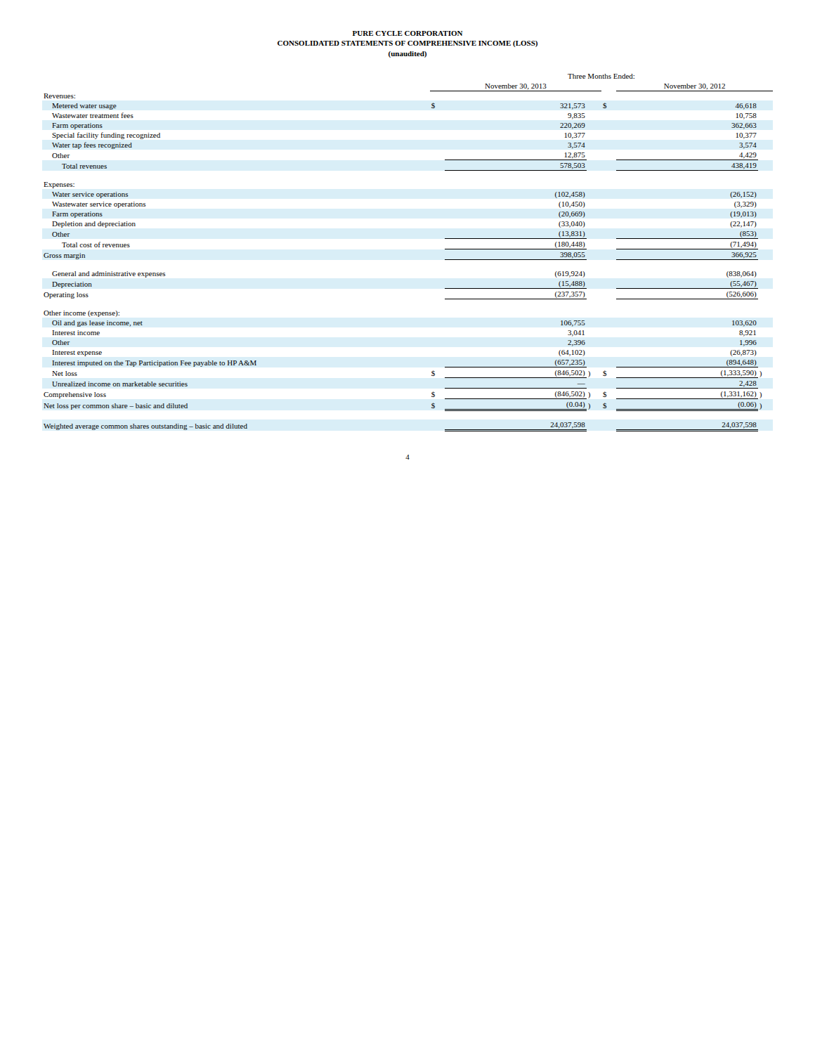PURE CYCLE CORPORATION
CONSOLIDATED STATEMENTS OF COMPREHENSIVE INCOME (LOSS)
(unaudited)
| | Three Months Ended: |
| | November 30, 2013 | | November 30, 2012 |
| Revenues: | | | | | | |
| Metered water usage | $ | 321,573 | | $ | 46,618 | |
| Wastewater treatment fees | | 9,835 | | | 10,758 | |
| Farm operations | | 220,269 | | | 362,663 | |
| Special facility funding recognized | | 10,377 | | | 10,377 | |
| Water tap fees recognized | | 3,574 | | | 3,574 | |
| Other | | 12,875 | | | 4,429 | |
| Total revenues | | 578,503 | | | 438,419 | |
| Expenses: | | | | | | |
| Water service operations | | (102,458) | | | (26,152) | |
| Wastewater service operations | | (10,450) | | | (3,329) | |
| Farm operations | | (20,669) | | | (19,013) | |
| Depletion and depreciation | | (33,040) | | | (22,147) | |
| Other | | (13,831) | | | (853) | |
| Total cost of revenues | | (180,448) | | | (71,494) | |
| Gross margin | | 398,055 | | | 366,925 | |
| General and administrative expenses | | (619,924) | | | (838,064) | |
| Depreciation | | (15,488) | | | (55,467) | |
| Operating loss | | (237,357) | | | (526,606) | |
| Other income (expense): | | | | | | |
| Oil and gas lease income, net | | 106,755 | | | 103,620 | |
| Interest income | | 3,041 | | | 8,921 | |
| Other | | 2,396 | | | 1,996 | |
| Interest expense | | (64,102) | | | (26,873) | |
| Interest imputed on the Tap Participation Fee payable to HP A&M | | (657,235) | | | (894,648) | |
| Net loss | $ | (846,502) | ) | $ | (1,333,590) | ) |
| Unrealized income on marketable securities | | — | | | 2,428 | |
| Comprehensive loss | $ | (846,502) | ) | $ | (1,331,162) | ) |
| Net loss per common share – basic and diluted | $ | (0.04) | ) | $ | (0.06) | ) |
| Weighted average common shares outstanding – basic and diluted | | 24,037,598 | | | 24,037,598 | |
4